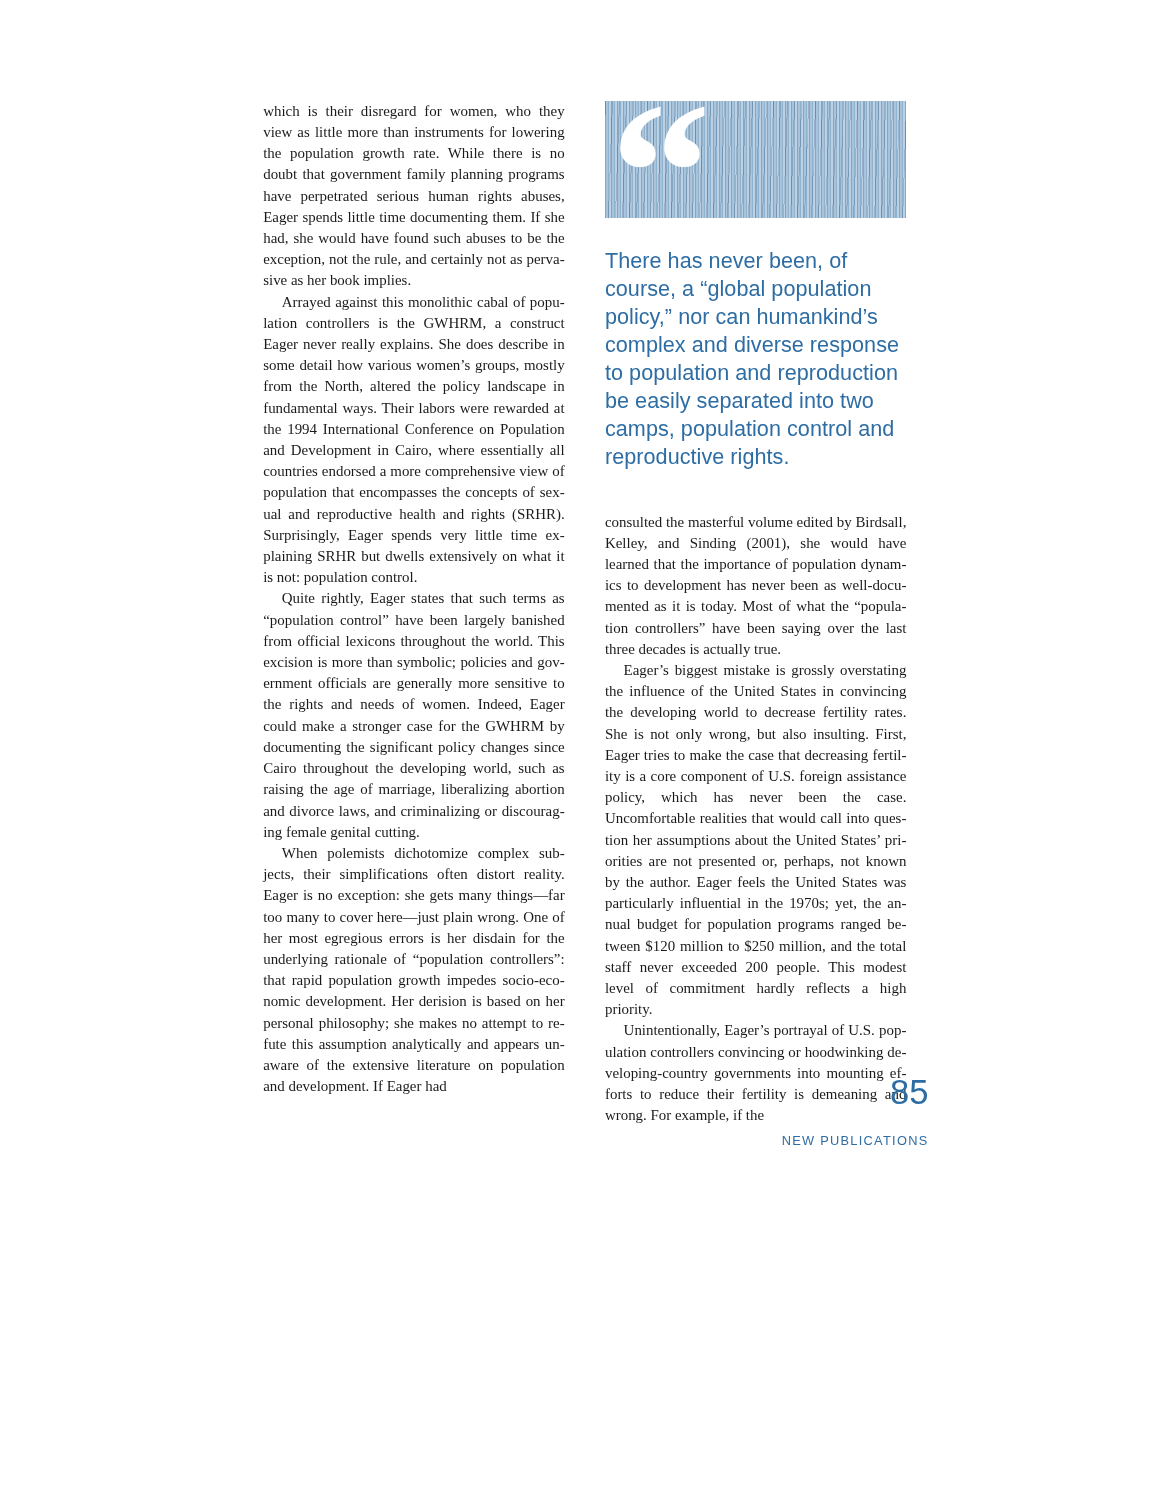which is their disregard for women, who they view as little more than instruments for lowering the population growth rate. While there is no doubt that government family planning programs have perpetrated serious human rights abuses, Eager spends little time documenting them. If she had, she would have found such abuses to be the exception, not the rule, and certainly not as pervasive as her book implies.
Arrayed against this monolithic cabal of population controllers is the GWHRM, a construct Eager never really explains. She does describe in some detail how various women’s groups, mostly from the North, altered the policy landscape in fundamental ways. Their labors were rewarded at the 1994 International Conference on Population and Development in Cairo, where essentially all countries endorsed a more comprehensive view of population that encompasses the concepts of sexual and reproductive health and rights (SRHR). Surprisingly, Eager spends very little time explaining SRHR but dwells extensively on what it is not: population control.
Quite rightly, Eager states that such terms as “population control” have been largely banished from official lexicons throughout the world. This excision is more than symbolic; policies and government officials are generally more sensitive to the rights and needs of women. Indeed, Eager could make a stronger case for the GWHRM by documenting the significant policy changes since Cairo throughout the developing world, such as raising the age of marriage, liberalizing abortion and divorce laws, and criminalizing or discouraging female genital cutting.
When polemists dichotomize complex subjects, their simplifications often distort reality. Eager is no exception: she gets many things—far too many to cover here—just plain wrong. One of her most egregious errors is her disdain for the underlying rationale of “population controllers”: that rapid population growth impedes socio-economic development. Her derision is based on her personal philosophy; she makes no attempt to refute this assumption analytically and appears unaware of the extensive literature on population and development. If Eager had
“
There has never been, of course, a “global population policy,” nor can humankind’s complex and diverse response to population and reproduction be easily separated into two camps, population control and reproductive rights.
consulted the masterful volume edited by Birdsall, Kelley, and Sinding (2001), she would have learned that the importance of population dynamics to development has never been as well-documented as it is today. Most of what the “population controllers” have been saying over the last three decades is actually true.
Eager’s biggest mistake is grossly overstating the influence of the United States in convincing the developing world to decrease fertility rates. She is not only wrong, but also insulting. First, Eager tries to make the case that decreasing fertility is a core component of U.S. foreign assistance policy, which has never been the case. Uncomfortable realities that would call into question her assumptions about the United States’ priorities are not presented or, perhaps, not known by the author. Eager feels the United States was particularly influential in the 1970s; yet, the annual budget for population programs ranged between $120 million to $250 million, and the total staff never exceeded 200 people. This modest level of commitment hardly reflects a high priority.
Unintentionally, Eager’s portrayal of U.S. population controllers convincing or hoodwinking developing-country governments into mounting efforts to reduce their fertility is demeaning and wrong. For example, if the
85
New Publications